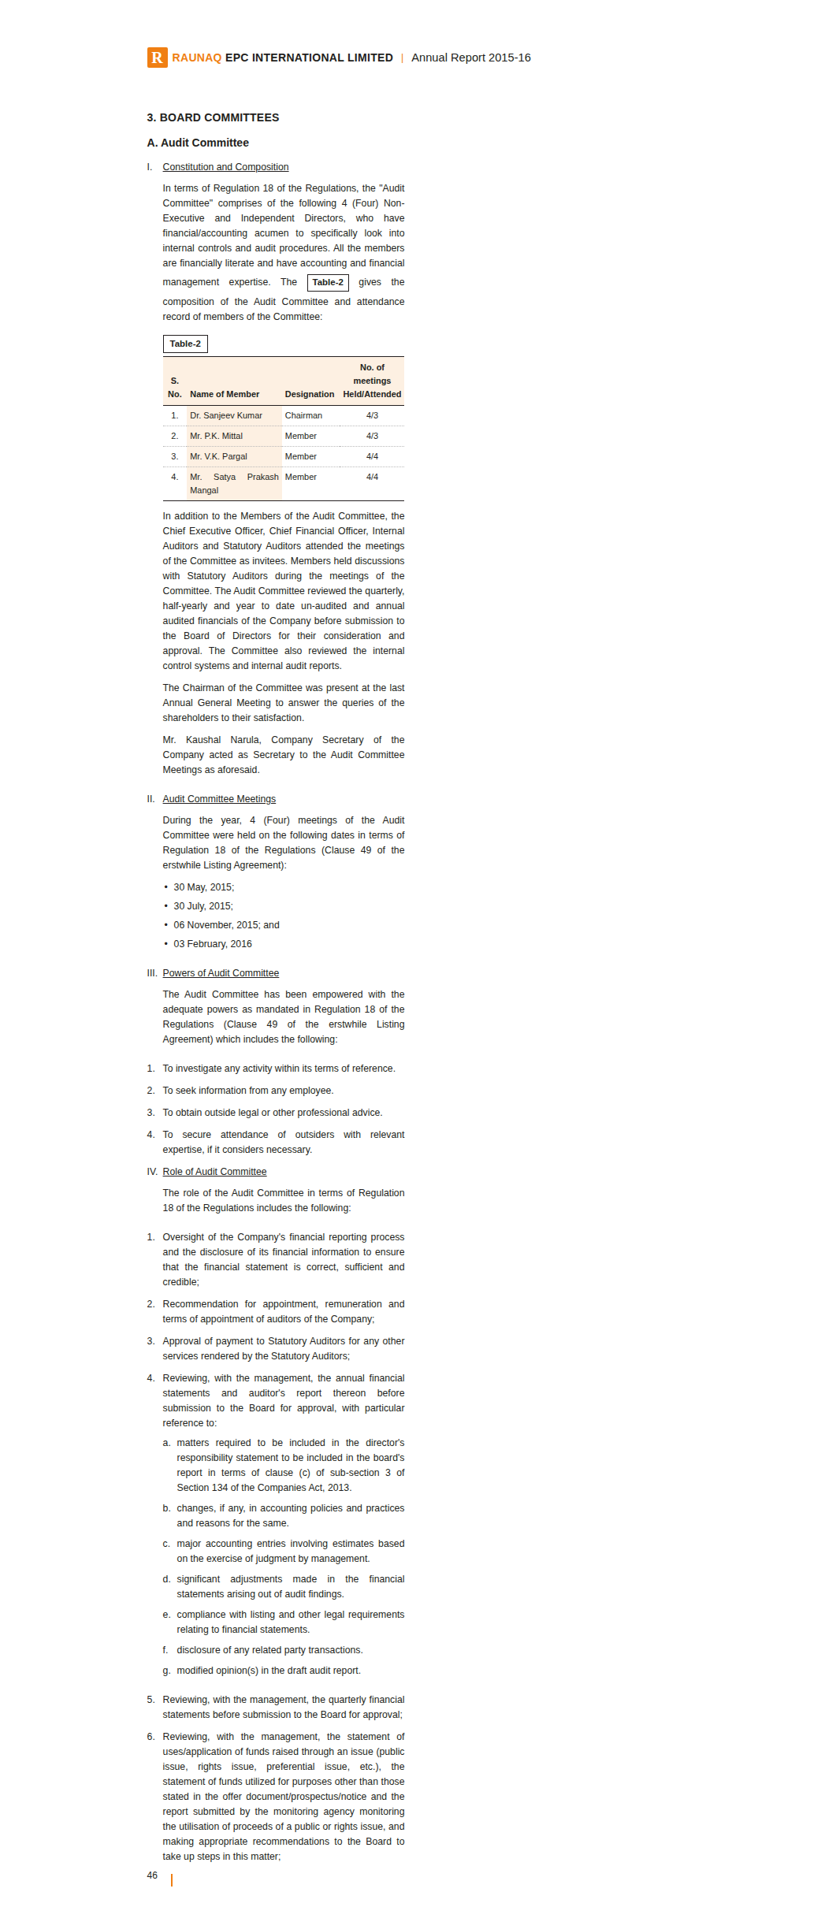R
RAUNAQ EPC INTERNATIONAL LIMITED
|
Annual Report 2015-16
3. BOARD COMMITTEES
A. Audit Committee
I. Constitution and Composition
In terms of Regulation 18 of the Regulations, the "Audit Committee" comprises of the following 4 (Four) Non-Executive and Independent Directors, who have financial/accounting acumen to specifically look into internal controls and audit procedures. All the members are financially literate and have accounting and financial management expertise. The Table-2 gives the composition of the Audit Committee and attendance record of members of the Committee:
Table-2
| S. No. | Name of Member | Designation | No. of meetings Held/Attended |
| --- | --- | --- | --- |
| 1. | Dr. Sanjeev Kumar | Chairman | 4/3 |
| 2. | Mr. P.K. Mittal | Member | 4/3 |
| 3. | Mr. V.K. Pargal | Member | 4/4 |
| 4. | Mr. Satya Prakash Mangal | Member | 4/4 |
In addition to the Members of the Audit Committee, the Chief Executive Officer, Chief Financial Officer, Internal Auditors and Statutory Auditors attended the meetings of the Committee as invitees. Members held discussions with Statutory Auditors during the meetings of the Committee. The Audit Committee reviewed the quarterly, half-yearly and year to date un-audited and annual audited financials of the Company before submission to the Board of Directors for their consideration and approval. The Committee also reviewed the internal control systems and internal audit reports.
The Chairman of the Committee was present at the last Annual General Meeting to answer the queries of the shareholders to their satisfaction.
Mr. Kaushal Narula, Company Secretary of the Company acted as Secretary to the Audit Committee Meetings as aforesaid.
II. Audit Committee Meetings
During the year, 4 (Four) meetings of the Audit Committee were held on the following dates in terms of Regulation 18 of the Regulations (Clause 49 of the erstwhile Listing Agreement):
30 May, 2015;
30 July, 2015;
06 November, 2015; and
03 February, 2016
III. Powers of Audit Committee
The Audit Committee has been empowered with the adequate powers as mandated in Regulation 18 of the Regulations (Clause 49 of the erstwhile Listing Agreement) which includes the following:
1. To investigate any activity within its terms of reference.
2. To seek information from any employee.
3. To obtain outside legal or other professional advice.
4. To secure attendance of outsiders with relevant expertise, if it considers necessary.
IV. Role of Audit Committee
The role of the Audit Committee in terms of Regulation 18 of the Regulations includes the following:
1. Oversight of the Company's financial reporting process and the disclosure of its financial information to ensure that the financial statement is correct, sufficient and credible;
2. Recommendation for appointment, remuneration and terms of appointment of auditors of the Company;
3. Approval of payment to Statutory Auditors for any other services rendered by the Statutory Auditors;
4. Reviewing, with the management, the annual financial statements and auditor's report thereon before submission to the Board for approval, with particular reference to:
matters required to be included in the director's responsibility statement to be included in the board's report in terms of clause (c) of sub-section 3 of Section 134 of the Companies Act, 2013.
changes, if any, in accounting policies and practices and reasons for the same.
major accounting entries involving estimates based on the exercise of judgment by management.
significant adjustments made in the financial statements arising out of audit findings.
compliance with listing and other legal requirements relating to financial statements.
disclosure of any related party transactions.
modified opinion(s) in the draft audit report.
5. Reviewing, with the management, the quarterly financial statements before submission to the Board for approval;
6. Reviewing, with the management, the statement of uses/application of funds raised through an issue (public issue, rights issue, preferential issue, etc.), the statement of funds utilized for purposes other than those stated in the offer document/prospectus/notice and the report submitted by the monitoring agency monitoring the utilisation of proceeds of a public or rights issue, and making appropriate recommendations to the Board to take up steps in this matter;
46